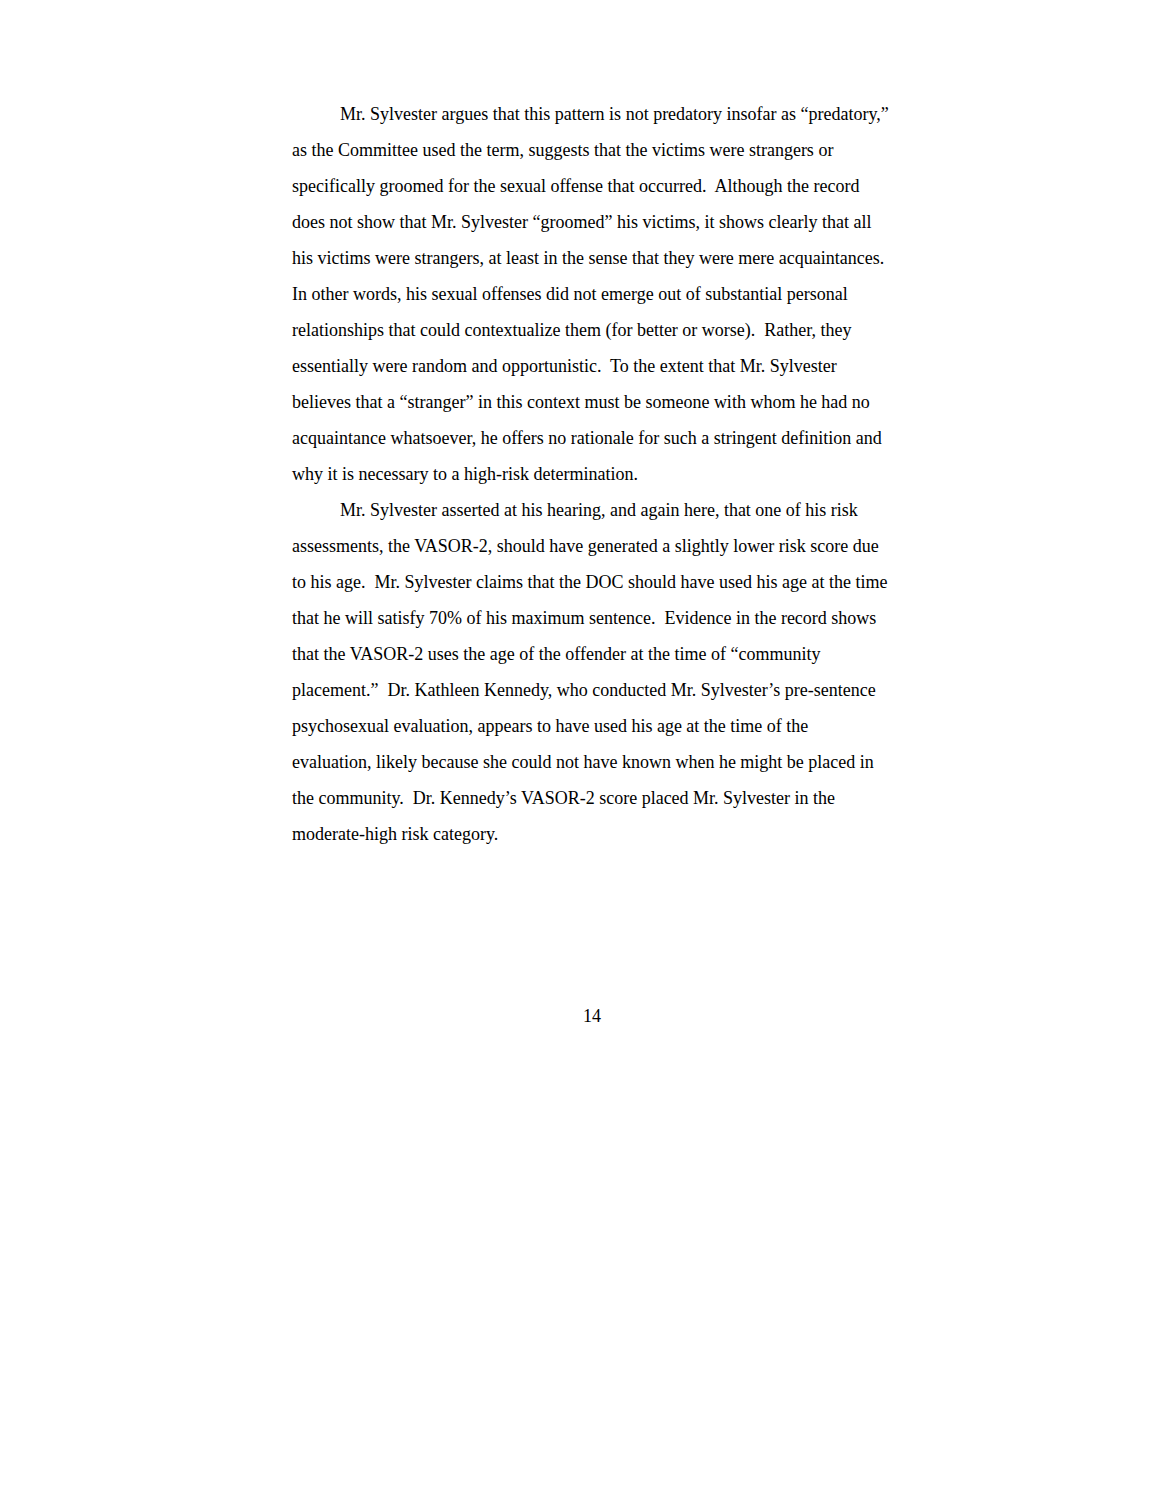Mr. Sylvester argues that this pattern is not predatory insofar as “predatory,” as the Committee used the term, suggests that the victims were strangers or specifically groomed for the sexual offense that occurred. Although the record does not show that Mr. Sylvester “groomed” his victims, it shows clearly that all his victims were strangers, at least in the sense that they were mere acquaintances. In other words, his sexual offenses did not emerge out of substantial personal relationships that could contextualize them (for better or worse). Rather, they essentially were random and opportunistic. To the extent that Mr. Sylvester believes that a “stranger” in this context must be someone with whom he had no acquaintance whatsoever, he offers no rationale for such a stringent definition and why it is necessary to a high-risk determination.
Mr. Sylvester asserted at his hearing, and again here, that one of his risk assessments, the VASOR-2, should have generated a slightly lower risk score due to his age. Mr. Sylvester claims that the DOC should have used his age at the time that he will satisfy 70% of his maximum sentence. Evidence in the record shows that the VASOR-2 uses the age of the offender at the time of “community placement.” Dr. Kathleen Kennedy, who conducted Mr. Sylvester’s pre-sentence psychosexual evaluation, appears to have used his age at the time of the evaluation, likely because she could not have known when he might be placed in the community. Dr. Kennedy’s VASOR-2 score placed Mr. Sylvester in the moderate-high risk category.
14